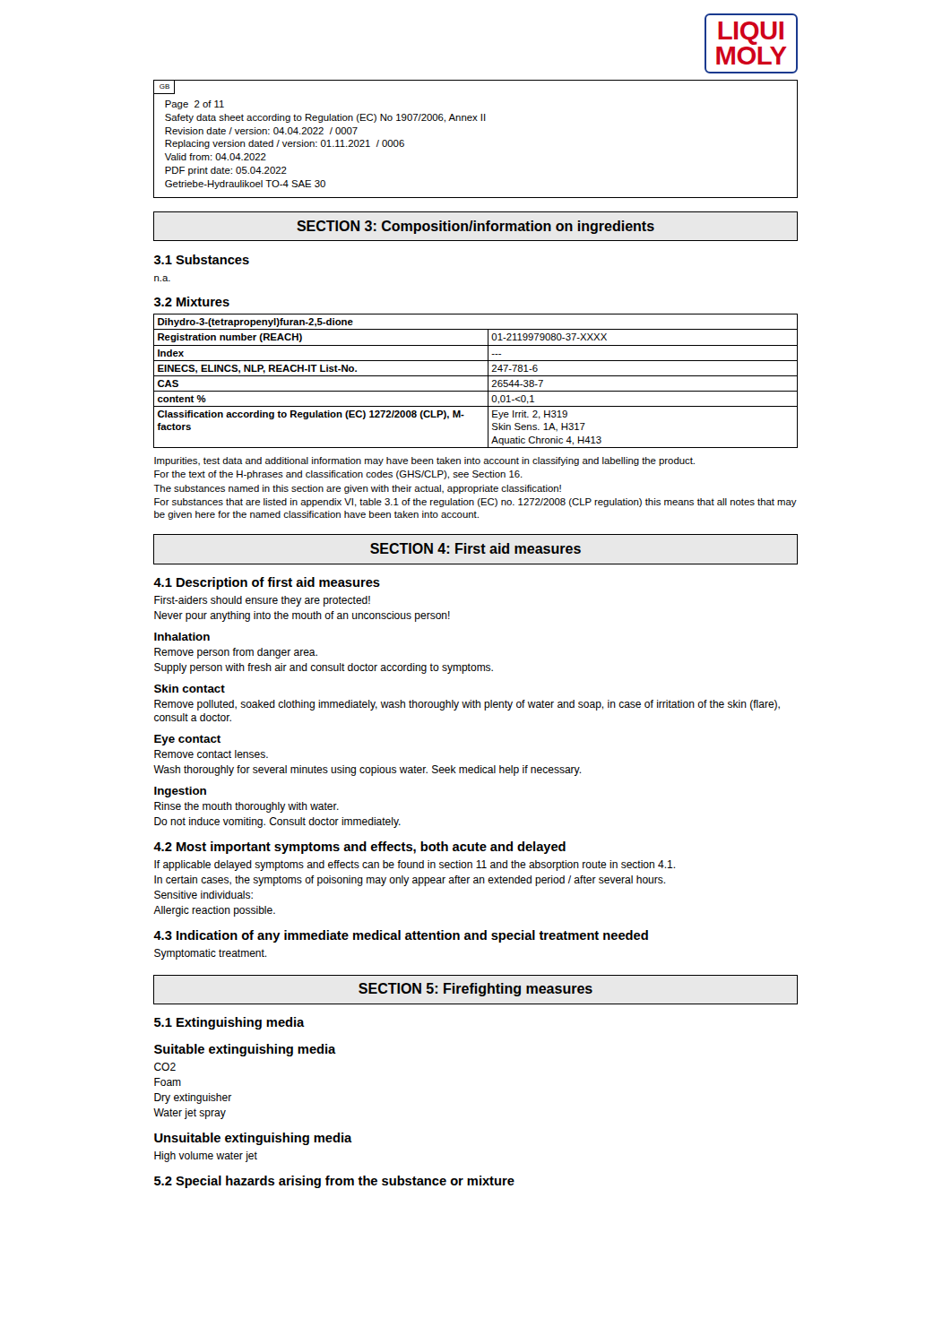LIQUI
MOLY
GB
Page 2 of 11
Safety data sheet according to Regulation (EC) No 1907/2006, Annex II
Revision date / version: 04.04.2022 / 0007
Replacing version dated / version: 01.11.2021 / 0006
Valid from: 04.04.2022
PDF print date: 05.04.2022
Getriebe-Hydraulikoel TO-4 SAE 30
SECTION 3: Composition/information on ingredients
3.1 Substances
n.a.
3.2 Mixtures
| Dihydro-3-(tetrapropenyl)furan-2,5-dione |
| Registration number (REACH) | 01-2119979080-37-XXXX |
| Index | --- |
| EINECS, ELINCS, NLP, REACH-IT List-No. | 247-781-6 |
| CAS | 26544-38-7 |
| content % | 0,01-<0,1 |
| Classification according to Regulation (EC) 1272/2008 (CLP), M-factors | Eye Irrit. 2, H319 Skin Sens. 1A, H317 Aquatic Chronic 4, H413 |
Impurities, test data and additional information may have been taken into account in classifying and labelling the product.
For the text of the H-phrases and classification codes (GHS/CLP), see Section 16.
The substances named in this section are given with their actual, appropriate classification!
For substances that are listed in appendix VI, table 3.1 of the regulation (EC) no. 1272/2008 (CLP regulation) this means that all notes that may be given here for the named classification have been taken into account.
SECTION 4: First aid measures
4.1 Description of first aid measures
First-aiders should ensure they are protected!
Never pour anything into the mouth of an unconscious person!
Inhalation
Remove person from danger area.
Supply person with fresh air and consult doctor according to symptoms.
Skin contact
Remove polluted, soaked clothing immediately, wash thoroughly with plenty of water and soap, in case of irritation of the skin (flare), consult a doctor.
Eye contact
Remove contact lenses.
Wash thoroughly for several minutes using copious water. Seek medical help if necessary.
Ingestion
Rinse the mouth thoroughly with water.
Do not induce vomiting. Consult doctor immediately.
4.2 Most important symptoms and effects, both acute and delayed
If applicable delayed symptoms and effects can be found in section 11 and the absorption route in section 4.1.
In certain cases, the symptoms of poisoning may only appear after an extended period / after several hours.
Sensitive individuals:
Allergic reaction possible.
4.3 Indication of any immediate medical attention and special treatment needed
Symptomatic treatment.
SECTION 5: Firefighting measures
5.1 Extinguishing media
Suitable extinguishing media
CO2
Foam
Dry extinguisher
Water jet spray
Unsuitable extinguishing media
High volume water jet
5.2 Special hazards arising from the substance or mixture